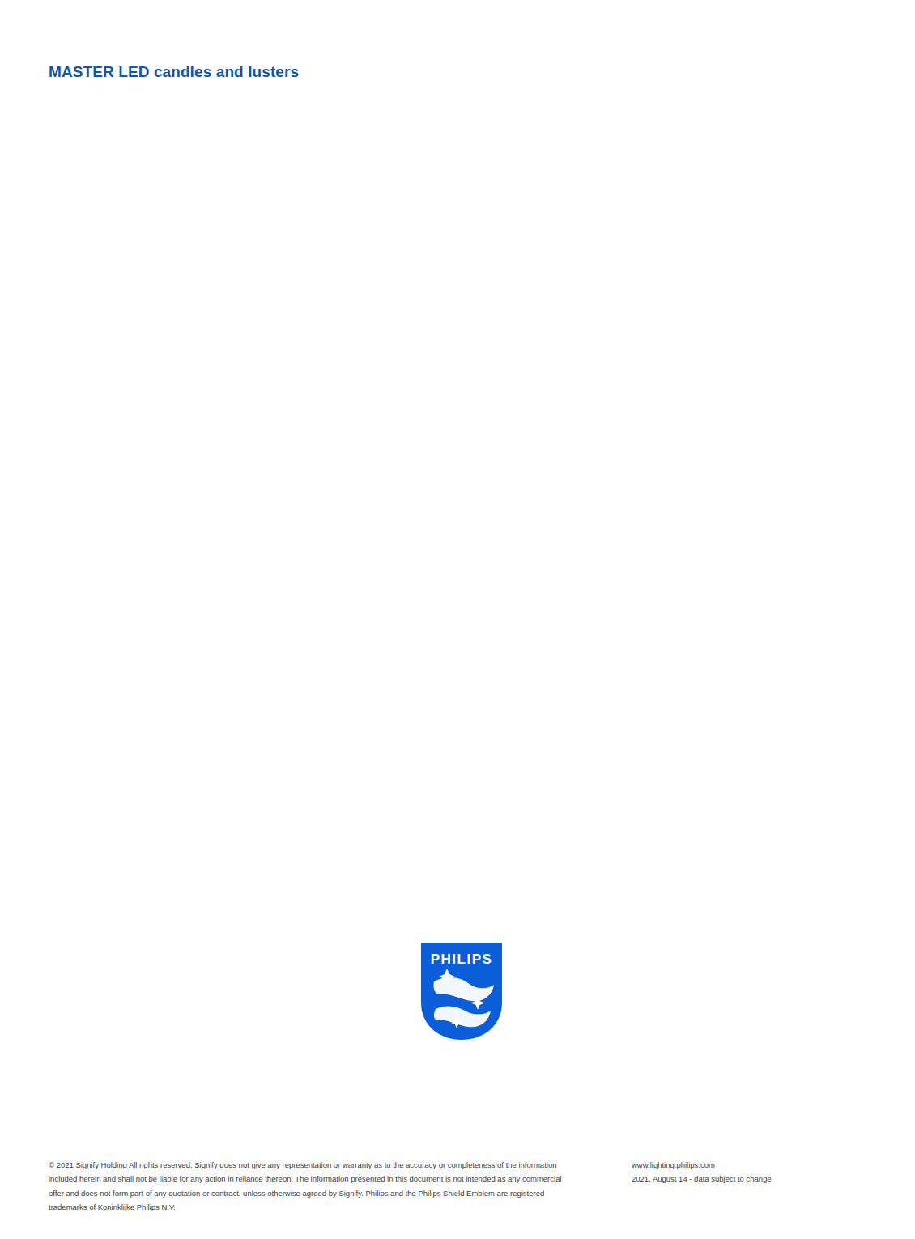MASTER LED candles and lusters
PHILIPS
© 2021 Signify Holding All rights reserved. Signify does not give any representation or warranty as to the accuracy or completeness of the information included herein and shall not be liable for any action in reliance thereon. The information presented in this document is not intended as any commercial offer and does not form part of any quotation or contract, unless otherwise agreed by Signify. Philips and the Philips Shield Emblem are registered trademarks of Koninklijke Philips N.V.
www.lighting.philips.com
2021, August 14 - data subject to change